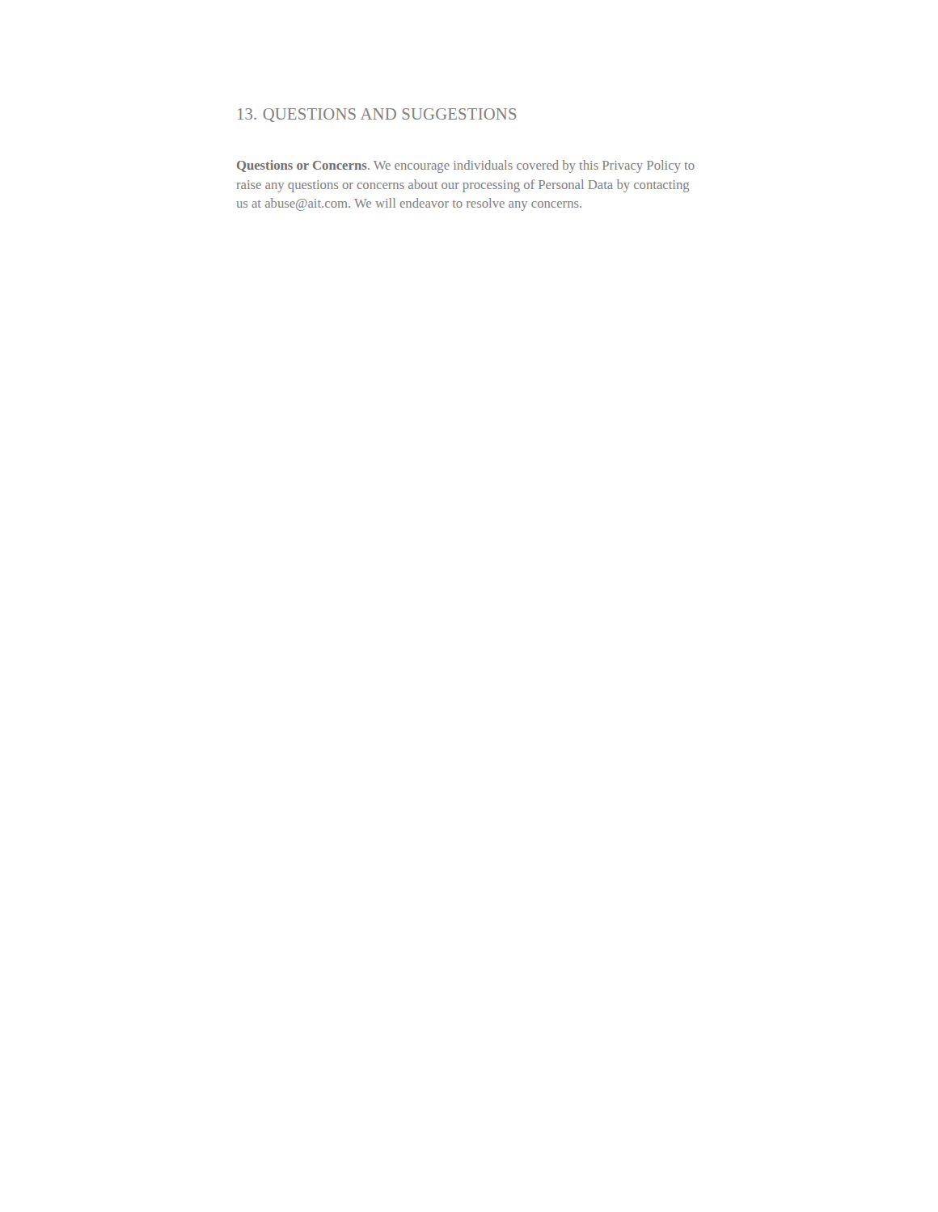13. QUESTIONS AND SUGGESTIONS
Questions or Concerns. We encourage individuals covered by this Privacy Policy to raise any questions or concerns about our processing of Personal Data by contacting us at abuse@ait.com. We will endeavor to resolve any concerns.